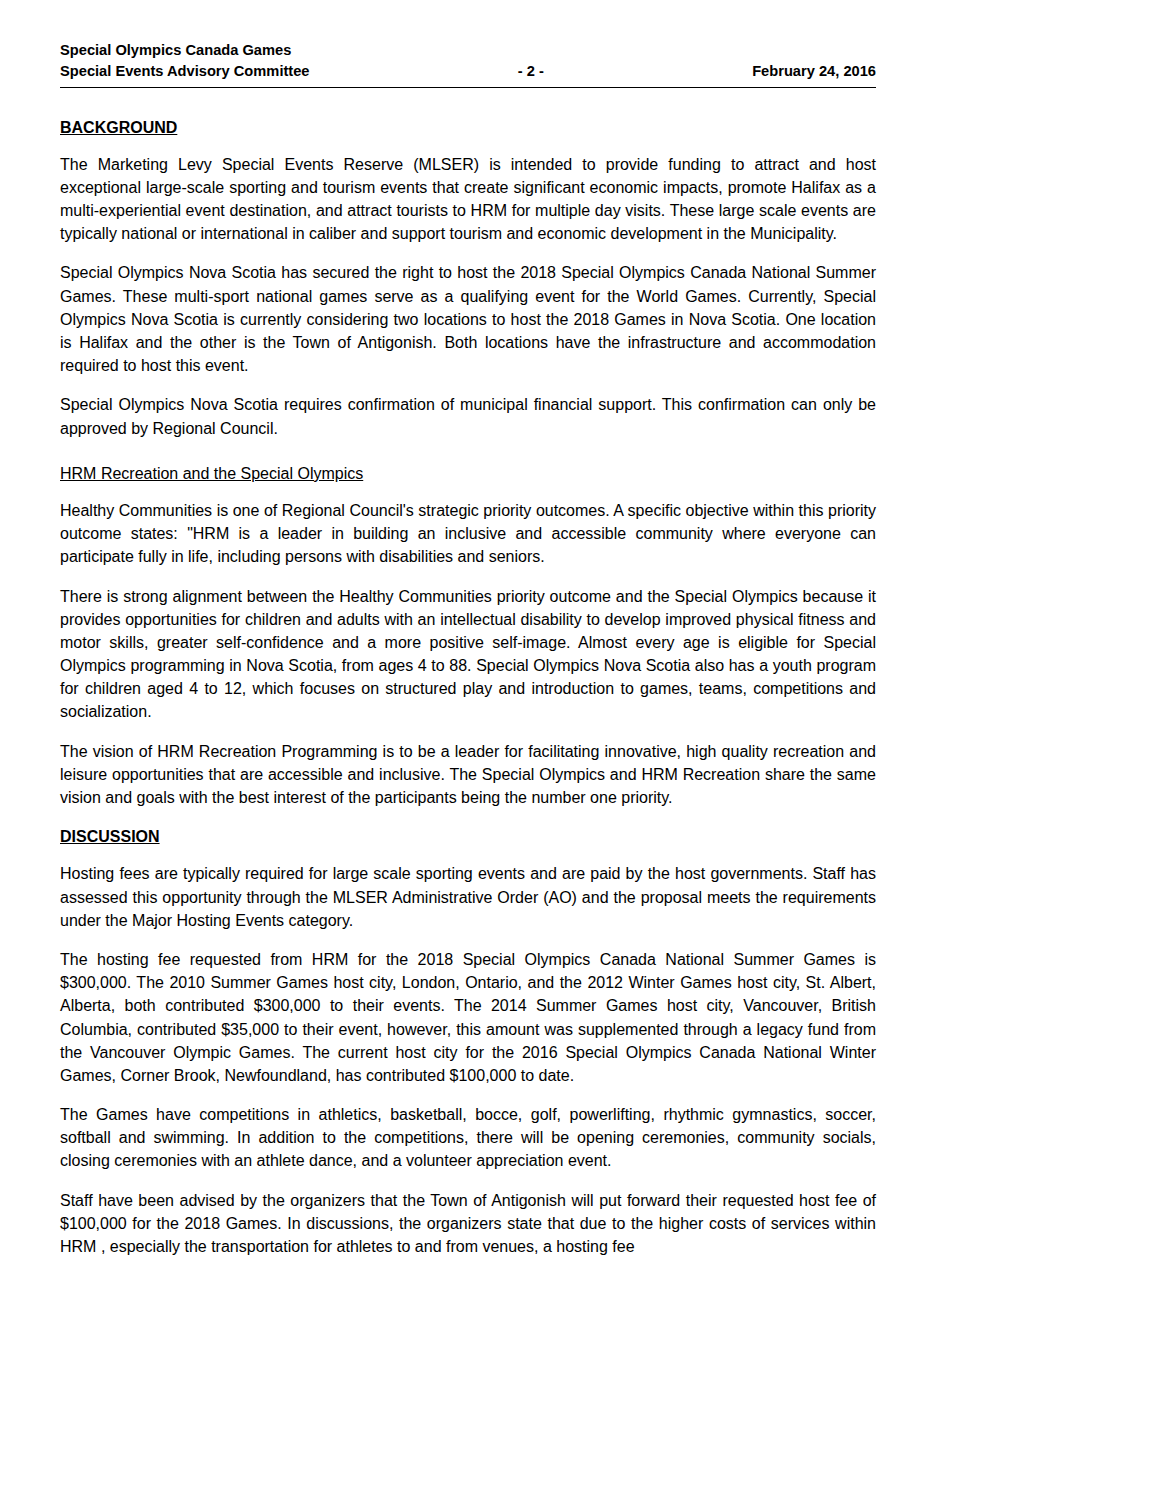Special Olympics Canada Games
Special Events Advisory Committee
- 2 -
February 24, 2016
Background
The Marketing Levy Special Events Reserve (MLSER) is intended to provide funding to attract and host exceptional large-scale sporting and tourism events that create significant economic impacts, promote Halifax as a multi-experiential event destination, and attract tourists to HRM for multiple day visits. These large scale events are typically national or international in caliber and support tourism and economic development in the Municipality.
Special Olympics Nova Scotia has secured the right to host the 2018 Special Olympics Canada National Summer Games. These multi-sport national games serve as a qualifying event for the World Games. Currently, Special Olympics Nova Scotia is currently considering two locations to host the 2018 Games in Nova Scotia. One location is Halifax and the other is the Town of Antigonish. Both locations have the infrastructure and accommodation required to host this event.
Special Olympics Nova Scotia requires confirmation of municipal financial support. This confirmation can only be approved by Regional Council.
HRM Recreation and the Special Olympics
Healthy Communities is one of Regional Council's strategic priority outcomes. A specific objective within this priority outcome states: "HRM is a leader in building an inclusive and accessible community where everyone can participate fully in life, including persons with disabilities and seniors.
There is strong alignment between the Healthy Communities priority outcome and the Special Olympics because it provides opportunities for children and adults with an intellectual disability to develop improved physical fitness and motor skills, greater self-confidence and a more positive self-image. Almost every age is eligible for Special Olympics programming in Nova Scotia, from ages 4 to 88. Special Olympics Nova Scotia also has a youth program for children aged 4 to 12, which focuses on structured play and introduction to games, teams, competitions and socialization.
The vision of HRM Recreation Programming is to be a leader for facilitating innovative, high quality recreation and leisure opportunities that are accessible and inclusive. The Special Olympics and HRM Recreation share the same vision and goals with the best interest of the participants being the number one priority.
Discussion
Hosting fees are typically required for large scale sporting events and are paid by the host governments. Staff has assessed this opportunity through the MLSER Administrative Order (AO) and the proposal meets the requirements under the Major Hosting Events category.
The hosting fee requested from HRM for the 2018 Special Olympics Canada National Summer Games is $300,000. The 2010 Summer Games host city, London, Ontario, and the 2012 Winter Games host city, St. Albert, Alberta, both contributed $300,000 to their events. The 2014 Summer Games host city, Vancouver, British Columbia, contributed $35,000 to their event, however, this amount was supplemented through a legacy fund from the Vancouver Olympic Games. The current host city for the 2016 Special Olympics Canada National Winter Games, Corner Brook, Newfoundland, has contributed $100,000 to date.
The Games have competitions in athletics, basketball, bocce, golf, powerlifting, rhythmic gymnastics, soccer, softball and swimming. In addition to the competitions, there will be opening ceremonies, community socials, closing ceremonies with an athlete dance, and a volunteer appreciation event.
Staff have been advised by the organizers that the Town of Antigonish will put forward their requested host fee of $100,000 for the 2018 Games. In discussions, the organizers state that due to the higher costs of services within HRM , especially the transportation for athletes to and from venues, a hosting fee